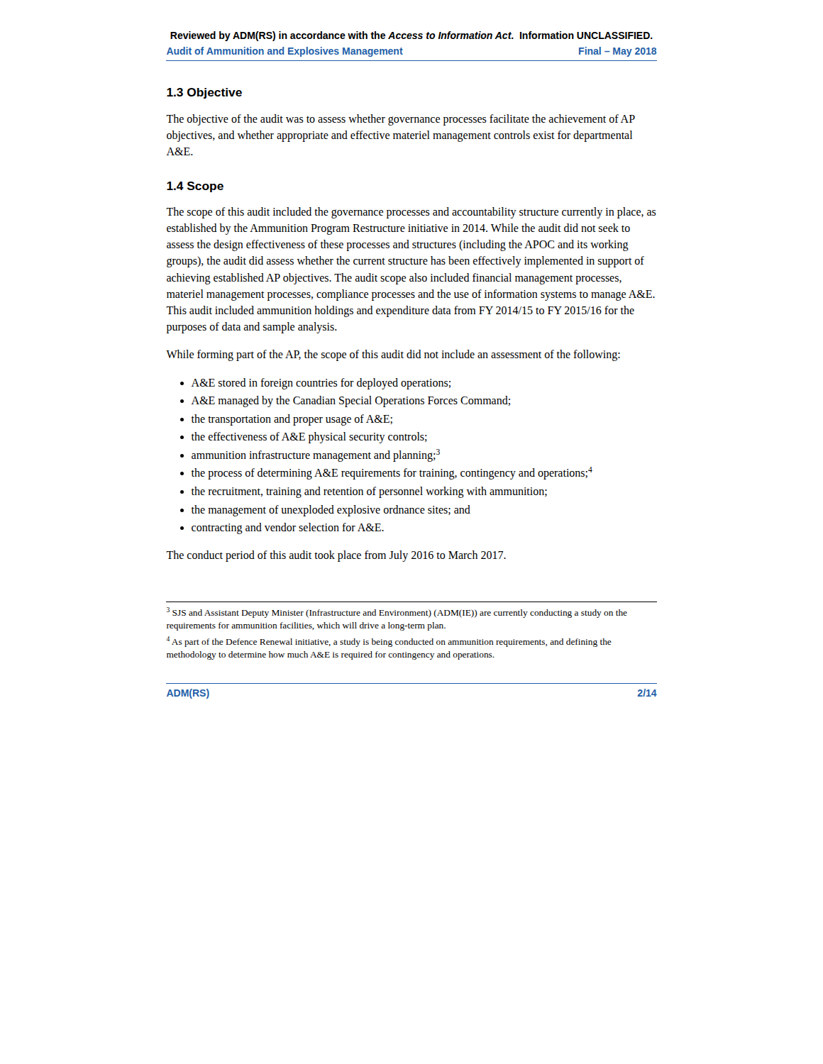Reviewed by ADM(RS) in accordance with the Access to Information Act. Information UNCLASSIFIED.
Audit of Ammunition and Explosives Management Final – May 2018
1.3 Objective
The objective of the audit was to assess whether governance processes facilitate the achievement of AP objectives, and whether appropriate and effective materiel management controls exist for departmental A&E.
1.4 Scope
The scope of this audit included the governance processes and accountability structure currently in place, as established by the Ammunition Program Restructure initiative in 2014. While the audit did not seek to assess the design effectiveness of these processes and structures (including the APOC and its working groups), the audit did assess whether the current structure has been effectively implemented in support of achieving established AP objectives. The audit scope also included financial management processes, materiel management processes, compliance processes and the use of information systems to manage A&E. This audit included ammunition holdings and expenditure data from FY 2014/15 to FY 2015/16 for the purposes of data and sample analysis.
While forming part of the AP, the scope of this audit did not include an assessment of the following:
A&E stored in foreign countries for deployed operations;
A&E managed by the Canadian Special Operations Forces Command;
the transportation and proper usage of A&E;
the effectiveness of A&E physical security controls;
ammunition infrastructure management and planning;3
the process of determining A&E requirements for training, contingency and operations;4
the recruitment, training and retention of personnel working with ammunition;
the management of unexploded explosive ordnance sites; and
contracting and vendor selection for A&E.
The conduct period of this audit took place from July 2016 to March 2017.
3 SJS and Assistant Deputy Minister (Infrastructure and Environment) (ADM(IE)) are currently conducting a study on the requirements for ammunition facilities, which will drive a long-term plan.
4 As part of the Defence Renewal initiative, a study is being conducted on ammunition requirements, and defining the methodology to determine how much A&E is required for contingency and operations.
ADM(RS) 2/14